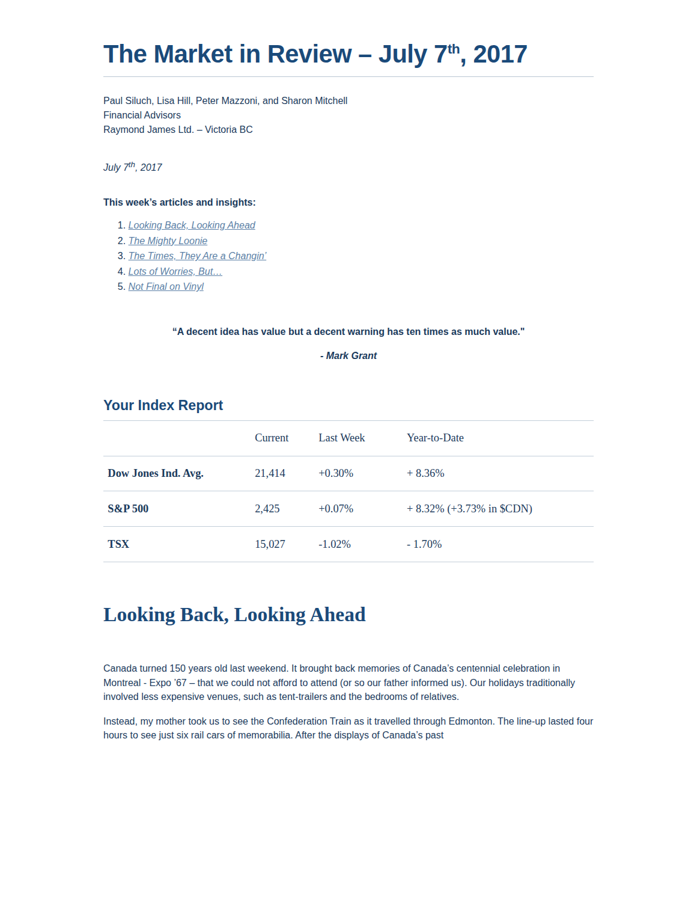The Market in Review – July 7th, 2017
Paul Siluch, Lisa Hill, Peter Mazzoni, and Sharon Mitchell
Financial Advisors
Raymond James Ltd. – Victoria BC
July 7th, 2017
This week’s articles and insights:
Looking Back, Looking Ahead
The Mighty Loonie
The Times, They Are a Changin’
Lots of Worries, But…
Not Final on Vinyl
“A decent idea has value but a decent warning has ten times as much value."
- Mark Grant
Your Index Report
| | Current | Last Week | Year-to-Date |
| --- | --- | --- | --- |
| Dow Jones Ind. Avg. | 21,414 | +0.30% | + 8.36% |
| S&P 500 | 2,425 | +0.07% | + 8.32% (+3.73% in $CDN) |
| TSX | 15,027 | -1.02% | - 1.70% |
Looking Back, Looking Ahead
Canada turned 150 years old last weekend. It brought back memories of Canada’s centennial celebration in Montreal - Expo ’67 – that we could not afford to attend (or so our father informed us). Our holidays traditionally involved less expensive venues, such as tent-trailers and the bedrooms of relatives.
Instead, my mother took us to see the Confederation Train as it travelled through Edmonton. The line-up lasted four hours to see just six rail cars of memorabilia. After the displays of Canada’s past